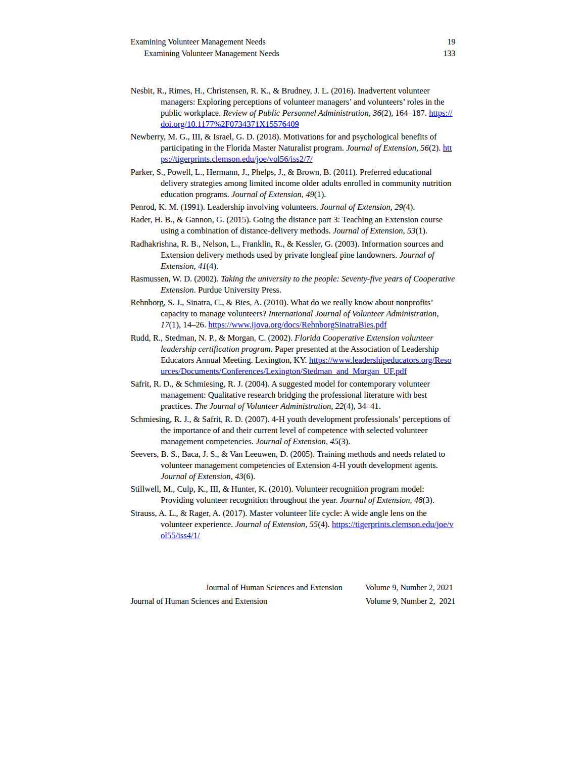Examining Volunteer Management Needs 19
Examining Volunteer Management Needs 133
Nesbit, R., Rimes, H., Christensen, R. K., & Brudney, J. L. (2016). Inadvertent volunteer managers: Exploring perceptions of volunteer managers’ and volunteers’ roles in the public workplace. Review of Public Personnel Administration, 36(2), 164–187. https://doi.org/10.1177%2F0734371X15576409
Newberry, M. G., III, & Israel, G. D. (2018). Motivations for and psychological benefits of participating in the Florida Master Naturalist program. Journal of Extension, 56(2). https://tigerprints.clemson.edu/joe/vol56/iss2/7/
Parker, S., Powell, L., Hermann, J., Phelps, J., & Brown, B. (2011). Preferred educational delivery strategies among limited income older adults enrolled in community nutrition education programs. Journal of Extension, 49(1).
Penrod, K. M. (1991). Leadership involving volunteers. Journal of Extension, 29(4).
Rader, H. B., & Gannon, G. (2015). Going the distance part 3: Teaching an Extension course using a combination of distance-delivery methods. Journal of Extension, 53(1).
Radhakrishna, R. B., Nelson, L., Franklin, R., & Kessler, G. (2003). Information sources and Extension delivery methods used by private longleaf pine landowners. Journal of Extension, 41(4).
Rasmussen, W. D. (2002). Taking the university to the people: Seventy-five years of Cooperative Extension. Purdue University Press.
Rehnborg, S. J., Sinatra, C., & Bies, A. (2010). What do we really know about nonprofits’ capacity to manage volunteers? International Journal of Volunteer Administration, 17(1), 14–26. https://www.ijova.org/docs/RehnborgSinatraBies.pdf
Rudd, R., Stedman, N. P., & Morgan, C. (2002). Florida Cooperative Extension volunteer leadership certification program. Paper presented at the Association of Leadership Educators Annual Meeting. Lexington, KY. https://www.leadershipeducators.org/Resources/Documents/Conferences/Lexington/Stedman_and_Morgan_UF.pdf
Safrit, R. D., & Schmiesing, R. J. (2004). A suggested model for contemporary volunteer management: Qualitative research bridging the professional literature with best practices. The Journal of Volunteer Administration, 22(4), 34–41.
Schmiesing, R. J., & Safrit, R. D. (2007). 4-H youth development professionals’ perceptions of the importance of and their current level of competence with selected volunteer management competencies. Journal of Extension, 45(3).
Seevers, B. S., Baca, J. S., & Van Leeuwen, D. (2005). Training methods and needs related to volunteer management competencies of Extension 4-H youth development agents. Journal of Extension, 43(6).
Stillwell, M., Culp, K., III, & Hunter, K. (2010). Volunteer recognition program model: Providing volunteer recognition throughout the year. Journal of Extension, 48(3).
Strauss, A. L., & Rager, A. (2017). Master volunteer life cycle: A wide angle lens on the volunteer experience. Journal of Extension, 55(4). https://tigerprints.clemson.edu/joe/vol55/iss4/1/
Journal of Human Sciences and Extension Volume 9, Number 2, 2021
Journal of Human Sciences and Extension Volume 9, Number 2, 2021